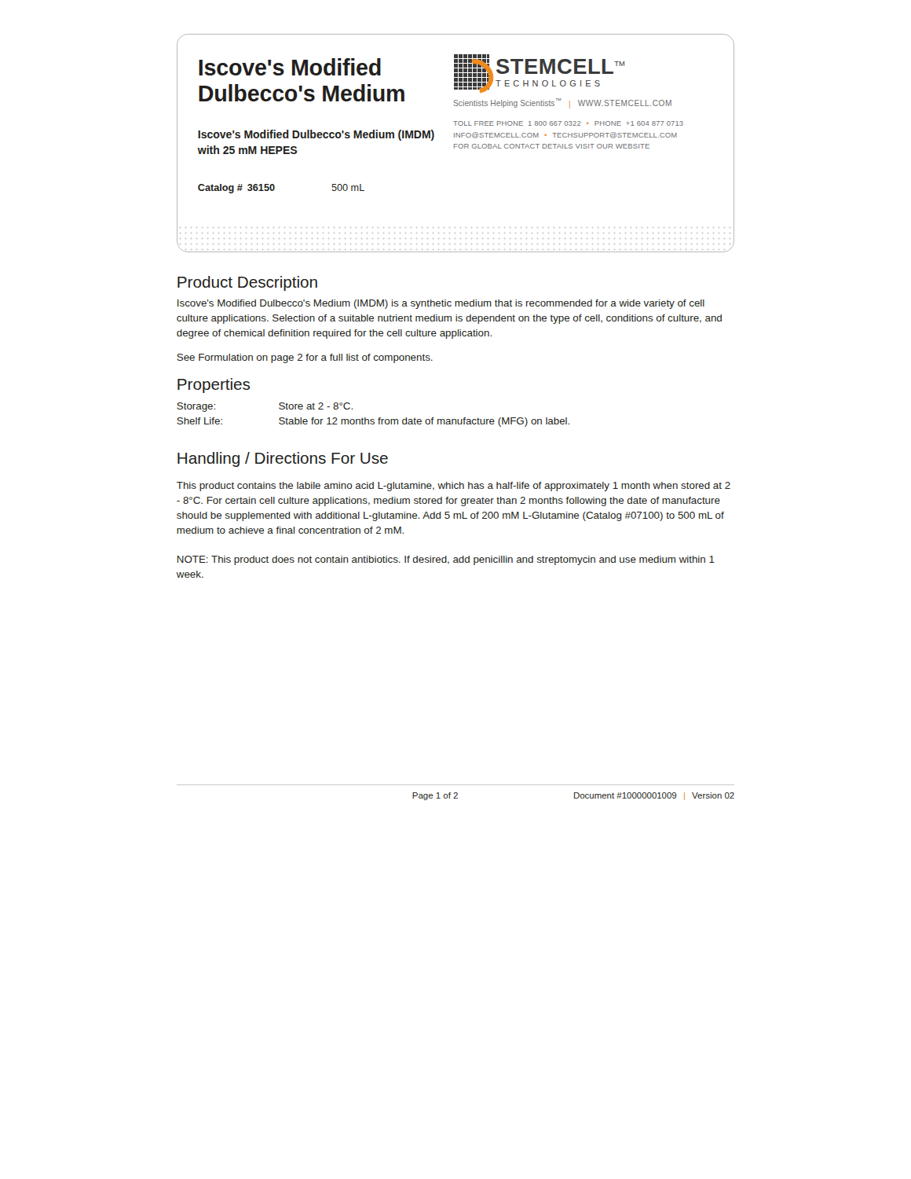Iscove's Modified Dulbecco's Medium
Iscove's Modified Dulbecco's Medium (IMDM) with 25 mM HEPES
Catalog # 36150 500 mL
STEMCELLTM
TECHNOLOGIES
Scientists Helping Scientists™ | WWW.STEMCELL.COM
TOLL FREE PHONE 1 800 667 0322 • PHONE +1 604 877 0713
INFO@STEMCELL.COM • TECHSUPPORT@STEMCELL.COM
FOR GLOBAL CONTACT DETAILS VISIT OUR WEBSITE
Product Description
Iscove's Modified Dulbecco's Medium (IMDM) is a synthetic medium that is recommended for a wide variety of cell culture applications. Selection of a suitable nutrient medium is dependent on the type of cell, conditions of culture, and degree of chemical definition required for the cell culture application.
See Formulation on page 2 for a full list of components.
Properties
Storage:
Store at 2 - 8°C.
Shelf Life:
Stable for 12 months from date of manufacture (MFG) on label.
Handling / Directions For Use
This product contains the labile amino acid L-glutamine, which has a half-life of approximately 1 month when stored at 2 - 8°C. For certain cell culture applications, medium stored for greater than 2 months following the date of manufacture should be supplemented with additional L-glutamine. Add 5 mL of 200 mM L-Glutamine (Catalog #07100) to 500 mL of medium to achieve a final concentration of 2 mM.
NOTE: This product does not contain antibiotics. If desired, add penicillin and streptomycin and use medium within 1 week.
Page 1 of 2
Document #10000001009 | Version 02